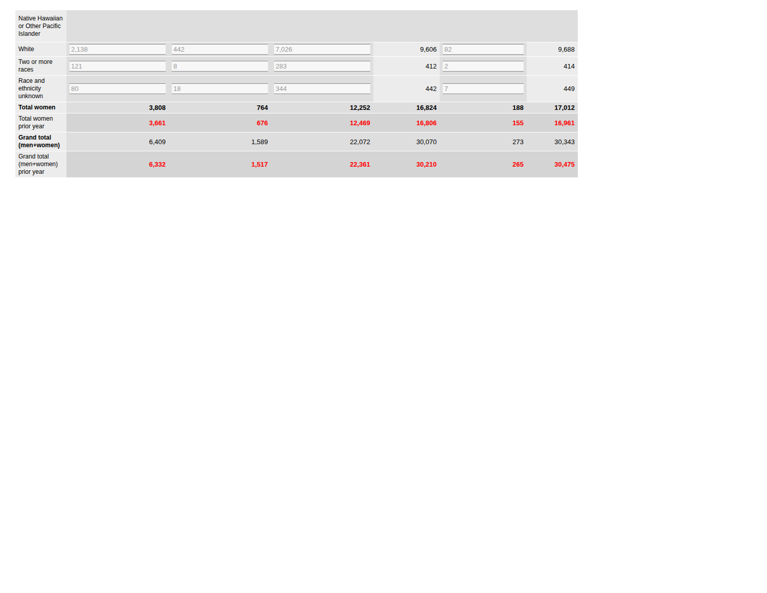| Native Hawaiian or Other Pacific Islander | | | | | | |
| White | | | | 9,606 | | 9,688 |
| Two or more races | | | | 412 | | 414 |
| Race and ethnicity unknown | | | | 442 | | 449 |
| Total women | 3,808 | 764 | 12,252 | 16,824 | 188 | 17,012 |
| Total women prior year | 3,661 | 676 | 12,469 | 16,806 | 155 | 16,961 |
| Grand total (men+women) | 6,409 | 1,589 | 22,072 | 30,070 | 273 | 30,343 |
| Grand total (men+women) prior year | 6,332 | 1,517 | 22,361 | 30,210 | 265 | 30,475 |